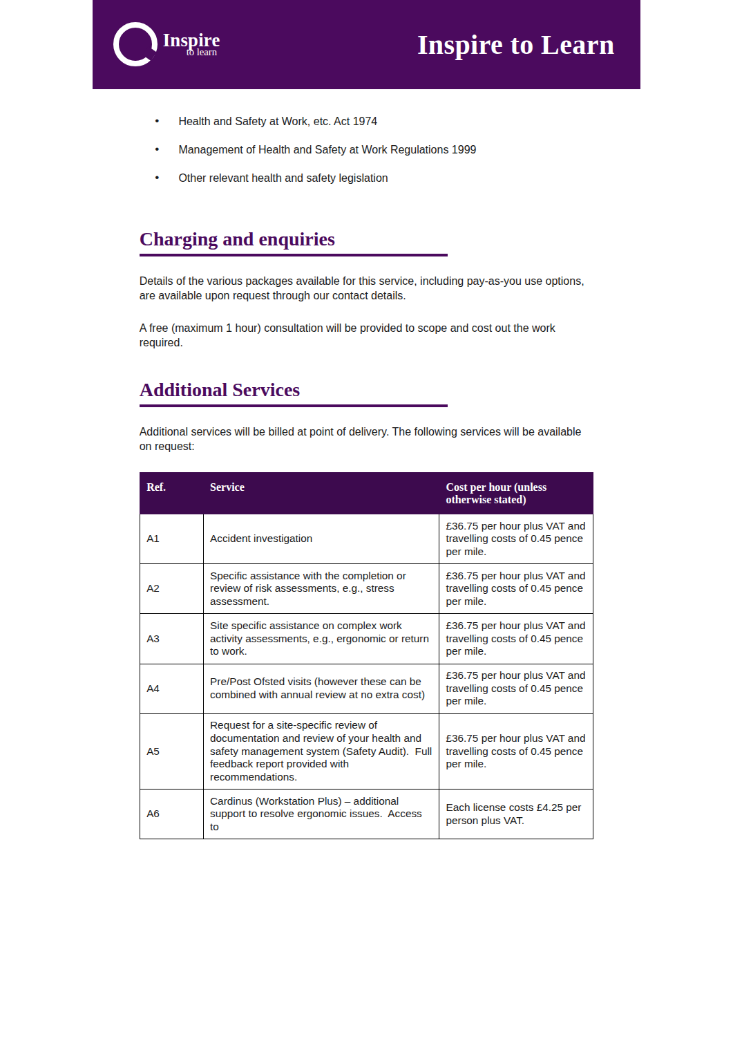Inspire to learn
Inspire to Learn
Health and Safety at Work, etc. Act 1974
Management of Health and Safety at Work Regulations 1999
Other relevant health and safety legislation
Charging and enquiries
Details of the various packages available for this service, including pay-as-you use options, are available upon request through our contact details.
A free (maximum 1 hour) consultation will be provided to scope and cost out the work required.
Additional Services
Additional services will be billed at point of delivery. The following services will be available on request:
| Ref. | Service | Cost per hour (unless otherwise stated) |
| --- | --- | --- |
| A1 | Accident investigation | £36.75 per hour plus VAT and travelling costs of 0.45 pence per mile. |
| A2 | Specific assistance with the completion or review of risk assessments, e.g., stress assessment. | £36.75 per hour plus VAT and travelling costs of 0.45 pence per mile. |
| A3 | Site specific assistance on complex work activity assessments, e.g., ergonomic or return to work. | £36.75 per hour plus VAT and travelling costs of 0.45 pence per mile. |
| A4 | Pre/Post Ofsted visits (however these can be combined with annual review at no extra cost) | £36.75 per hour plus VAT and travelling costs of 0.45 pence per mile. |
| A5 | Request for a site-specific review of documentation and review of your health and safety management system (Safety Audit). Full feedback report provided with recommendations. | £36.75 per hour plus VAT and travelling costs of 0.45 pence per mile. |
| A6 | Cardinus (Workstation Plus) – additional support to resolve ergonomic issues. Access to | Each license costs £4.25 per person plus VAT. |